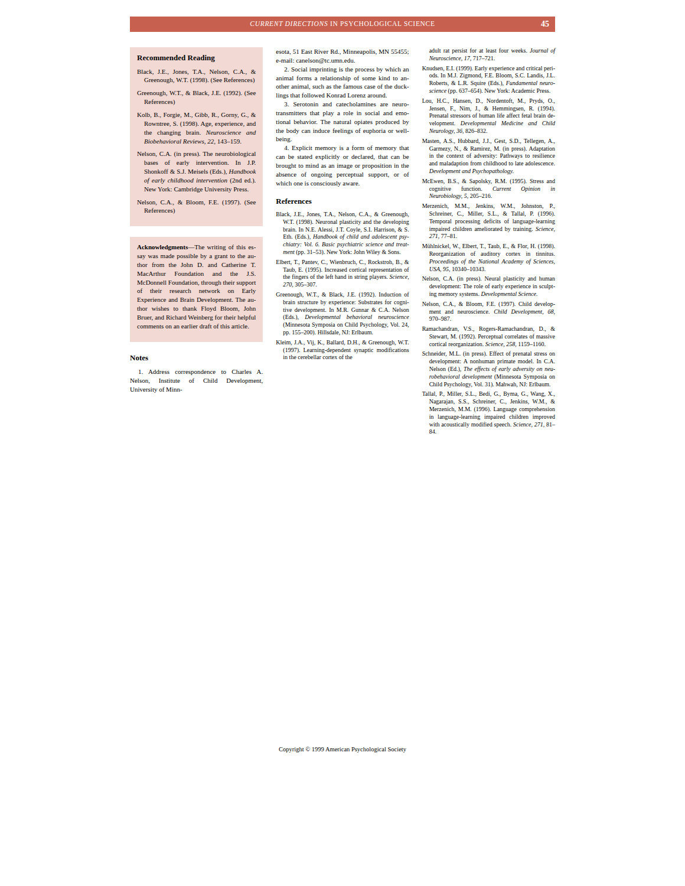CURRENT DIRECTIONS IN PSYCHOLOGICAL SCIENCE
45
Recommended Reading
Black, J.E., Jones, T.A., Nelson, C.A., & Greenough, W.T. (1998). (See References)
Greenough, W.T., & Black, J.E. (1992). (See References)
Kolb, B., Forgie, M., Gibb, R., Gorny, G., & Rowntree, S. (1998). Age, experience, and the changing brain. Neuroscience and Biobehavioral Reviews, 22, 143–159.
Nelson, C.A. (in press). The neurobiological bases of early intervention. In J.P. Shonkoff & S.J. Meisels (Eds.), Handbook of early childhood intervention (2nd ed.). New York: Cambridge University Press.
Nelson, C.A., & Bloom, F.E. (1997). (See References)
Acknowledgments—The writing of this essay was made possible by a grant to the author from the John D. and Catherine T. MacArthur Foundation and the J.S. McDonnell Foundation, through their support of their research network on Early Experience and Brain Development. The author wishes to thank Floyd Bloom, John Bruer, and Richard Weinberg for their helpful comments on an earlier draft of this article.
Notes
1. Address correspondence to Charles A. Nelson, Institute of Child Development, University of Minn-
esota, 51 East River Rd., Minneapolis, MN 55455; e-mail: canelson@tc.umn.edu.
2. Social imprinting is the process by which an animal forms a relationship of some kind to another animal, such as the famous case of the ducklings that followed Konrad Lorenz around.
3. Serotonin and catecholamines are neurotransmitters that play a role in social and emotional behavior. The natural opiates produced by the body can induce feelings of euphoria or well-being.
4. Explicit memory is a form of memory that can be stated explicitly or declared, that can be brought to mind as an image or proposition in the absence of ongoing perceptual support, or of which one is consciously aware.
References
Black, J.E., Jones, T.A., Nelson, C.A., & Greenough, W.T. (1998). Neuronal plasticity and the developing brain. In N.E. Alessi, J.T. Coyle, S.I. Harrison, & S. Eth. (Eds.), Handbook of child and adolescent psychiatry: Vol. 6. Basic psychiatric science and treatment (pp. 31–53). New York: John Wiley & Sons.
Elbert, T., Pantev, C., Wienbruch, C., Rockstroh, B., & Taub, E. (1995). Increased cortical representation of the fingers of the left hand in string players. Science, 270, 305–307.
Greenough, W.T., & Black, J.E. (1992). Induction of brain structure by experience: Substrates for cognitive development. In M.R. Gunnar & C.A. Nelson (Eds.), Developmental behavioral neuroscience (Minnesota Symposia on Child Psychology, Vol. 24, pp. 155–200). Hillsdale, NJ: Erlbaum.
Kleim, J.A., Vij, K., Ballard, D.H., & Greenough, W.T. (1997). Learning-dependent synaptic modifications in the cerebellar cortex of the
adult rat persist for at least four weeks. Journal of Neuroscience, 17, 717–721.
Knudsen, E.I. (1999). Early experience and critical periods. In M.J. Zigmond, F.E. Bloom, S.C. Landis, J.L. Roberts, & L.R. Squire (Eds.), Fundamental neuroscience (pp. 637–654). New York: Academic Press.
Lou, H.C., Hansen, D., Nordentoft, M., Pryds, O., Jensen, F., Nim, J., & Hemmingsen, R. (1994). Prenatal stressors of human life affect fetal brain development. Developmental Medicine and Child Neurology, 36, 826–832.
Masten, A.S., Hubbard, J.J., Gest, S.D., Tellegen, A., Garmezy, N., & Ramirez, M. (in press). Adaptation in the context of adversity: Pathways to resilience and maladaption from childhood to late adolescence. Development and Psychopathology.
McEwen, B.S., & Sapolsky, R.M. (1995). Stress and cognitive function. Current Opinion in Neurobiology, 5, 205–216.
Merzenich, M.M., Jenkins, W.M., Johnston, P., Schreiner, C., Miller, S.L., & Tallal, P. (1996). Temporal processing deficits of language-learning impaired children ameliorated by training. Science, 271, 77–81.
Mühlnickel, W., Elbert, T., Taub, E., & Flor, H. (1998). Reorganization of auditory cortex in tinnitus. Proceedings of the National Academy of Sciences, USA, 95, 10340–10343.
Nelson, C.A. (in press). Neural plasticity and human development: The role of early experience in sculpting memory systems. Developmental Science.
Nelson, C.A., & Bloom, F.E. (1997). Child development and neuroscience. Child Development, 68, 970–987.
Ramachandran, V.S., Rogers-Ramachandran, D., & Stewart, M. (1992). Perceptual correlates of massive cortical reorganization. Science, 258, 1159–1160.
Schneider, M.L. (in press). Effect of prenatal stress on development: A nonhuman primate model. In C.A. Nelson (Ed.), The effects of early adversity on neurobehavioral development (Minnesota Symposia on Child Psychology, Vol. 31). Mahwah, NJ: Erlbaum.
Tallal, P., Miller, S.L., Bedi, G., Byma, G., Wang, X., Nagarajan, S.S., Schreiner, C., Jenkins, W.M., & Merzenich, M.M. (1996). Language comprehension in language-learning impaired children improved with acoustically modified speech. Science, 271, 81–84.
Copyright © 1999 American Psychological Society